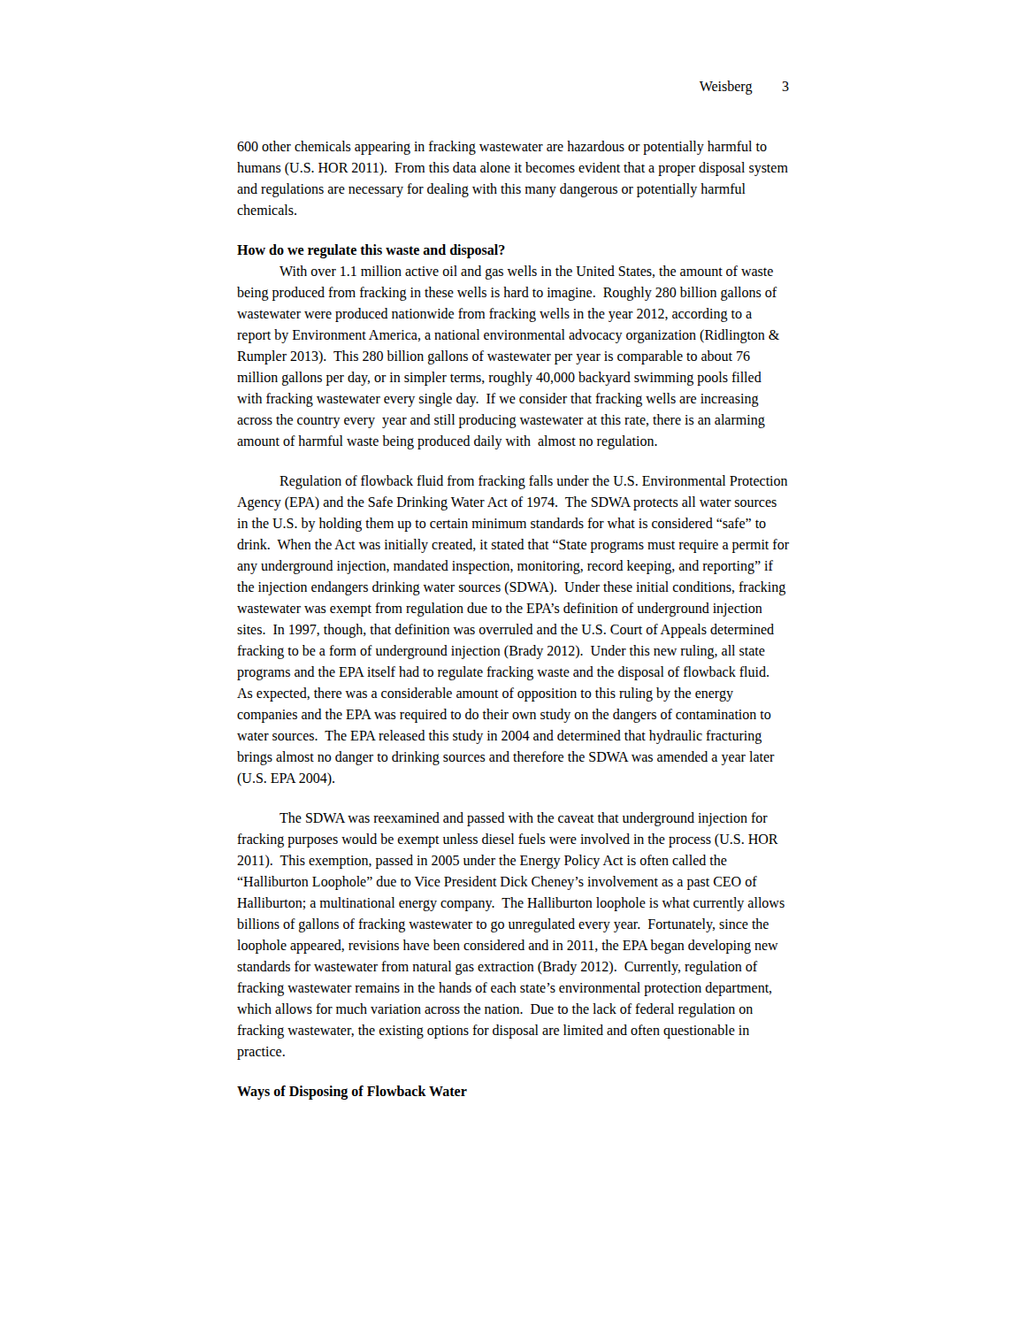Weisberg3
600 other chemicals appearing in fracking wastewater are hazardous or potentially harmful to humans (U.S. HOR 2011). From this data alone it becomes evident that a proper disposal system and regulations are necessary for dealing with this many dangerous or potentially harmful chemicals.
How do we regulate this waste and disposal?
With over 1.1 million active oil and gas wells in the United States, the amount of waste being produced from fracking in these wells is hard to imagine. Roughly 280 billion gallons of wastewater were produced nationwide from fracking wells in the year 2012, according to a report by Environment America, a national environmental advocacy organization (Ridlington & Rumpler 2013). This 280 billion gallons of wastewater per year is comparable to about 76 million gallons per day, or in simpler terms, roughly 40,000 backyard swimming pools filled with fracking wastewater every single day. If we consider that fracking wells are increasing across the country every year and still producing wastewater at this rate, there is an alarming amount of harmful waste being produced daily with almost no regulation.
Regulation of flowback fluid from fracking falls under the U.S. Environmental Protection Agency (EPA) and the Safe Drinking Water Act of 1974. The SDWA protects all water sources in the U.S. by holding them up to certain minimum standards for what is considered “safe” to drink. When the Act was initially created, it stated that “State programs must require a permit for any underground injection, mandated inspection, monitoring, record keeping, and reporting” if the injection endangers drinking water sources (SDWA). Under these initial conditions, fracking wastewater was exempt from regulation due to the EPA’s definition of underground injection sites. In 1997, though, that definition was overruled and the U.S. Court of Appeals determined fracking to be a form of underground injection (Brady 2012). Under this new ruling, all state programs and the EPA itself had to regulate fracking waste and the disposal of flowback fluid. As expected, there was a considerable amount of opposition to this ruling by the energy companies and the EPA was required to do their own study on the dangers of contamination to water sources. The EPA released this study in 2004 and determined that hydraulic fracturing brings almost no danger to drinking sources and therefore the SDWA was amended a year later (U.S. EPA 2004).
The SDWA was reexamined and passed with the caveat that underground injection for fracking purposes would be exempt unless diesel fuels were involved in the process (U.S. HOR 2011). This exemption, passed in 2005 under the Energy Policy Act is often called the “Halliburton Loophole” due to Vice President Dick Cheney’s involvement as a past CEO of Halliburton; a multinational energy company. The Halliburton loophole is what currently allows billions of gallons of fracking wastewater to go unregulated every year. Fortunately, since the loophole appeared, revisions have been considered and in 2011, the EPA began developing new standards for wastewater from natural gas extraction (Brady 2012). Currently, regulation of fracking wastewater remains in the hands of each state’s environmental protection department, which allows for much variation across the nation. Due to the lack of federal regulation on fracking wastewater, the existing options for disposal are limited and often questionable in practice.
Ways of Disposing of Flowback Water